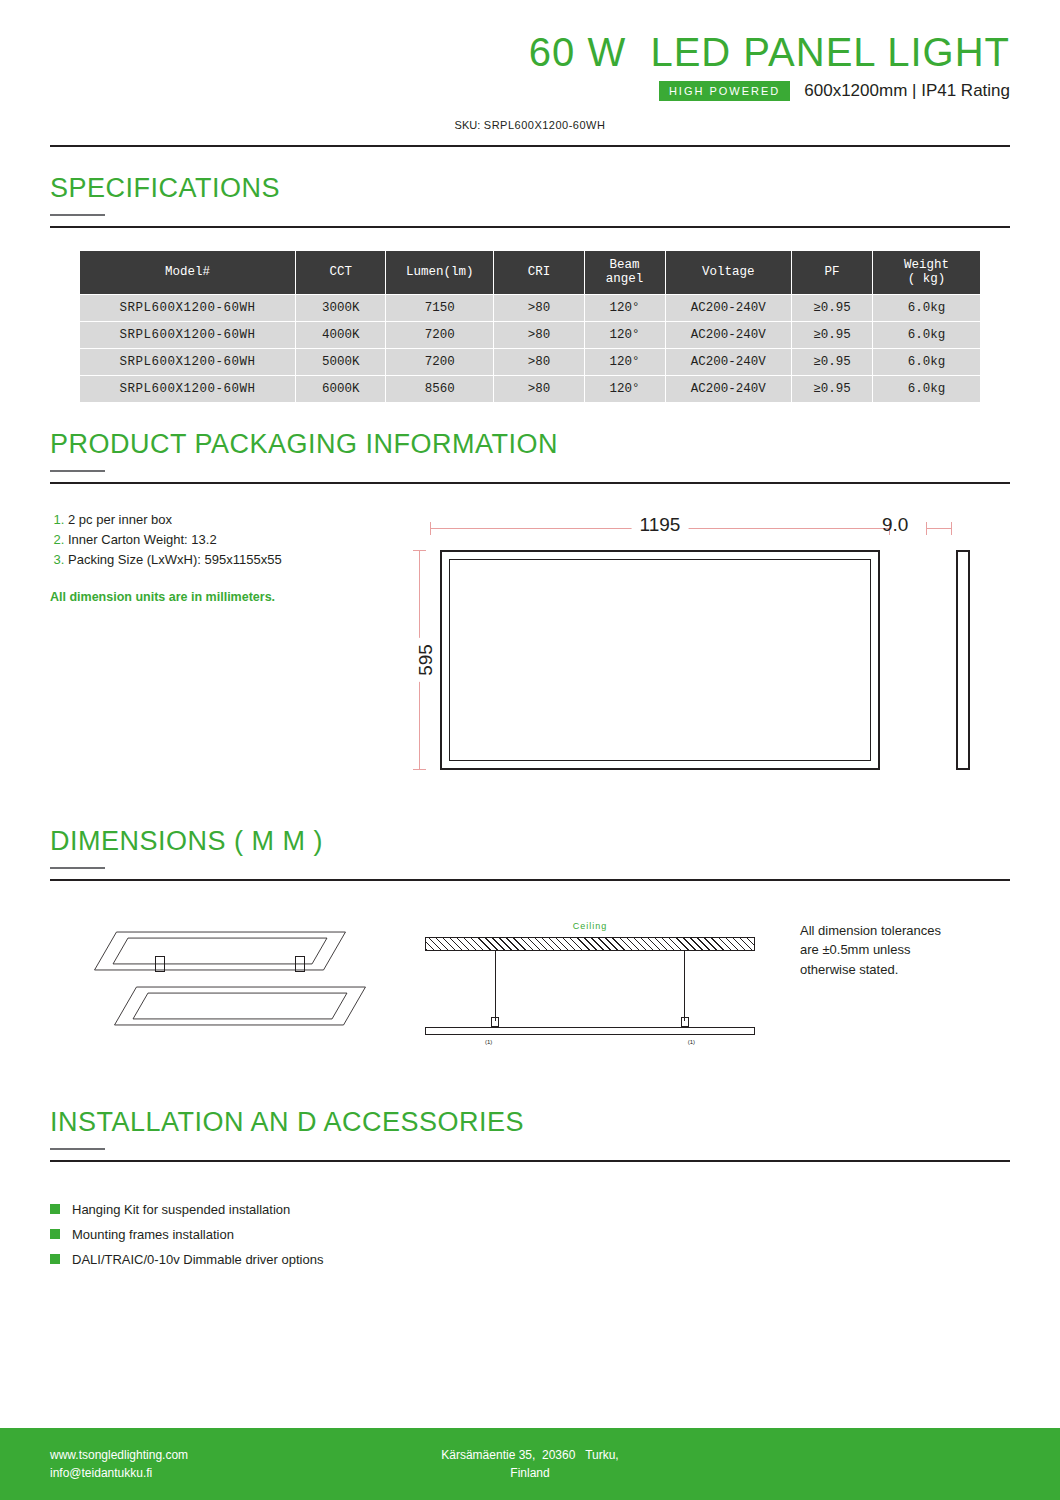60 W LED PANEL LIGHT
HIGH POWERED 600x1200mm | IP41 Rating
SKU: SRPL600X1200-60WH
SPECIFICATIONS
| Model# | CCT | Lumen(lm) | CRI | Beam angel | Voltage | PF | Weight ( kg) |
| --- | --- | --- | --- | --- | --- | --- | --- |
| SRPL600X1200-60WH | 3000K | 7150 | >80 | 120° | AC200-240V | ≥0.95 | 6.0kg |
| SRPL600X1200-60WH | 4000K | 7200 | >80 | 120° | AC200-240V | ≥0.95 | 6.0kg |
| SRPL600X1200-60WH | 5000K | 7200 | >80 | 120° | AC200-240V | ≥0.95 | 6.0kg |
| SRPL600X1200-60WH | 6000K | 8560 | >80 | 120° | AC200-240V | ≥0.95 | 6.0kg |
PRODUCT PACKAGING INFORMATION
2 pc per inner box
Inner Carton Weight: 13.2
Packing Size (LxWxH): 595x1155x55
All dimension units are in millimeters.
1195
595
9.0
DIMENSIONS ( M M )
Ceiling
(1)
(1)
All dimension tolerances
are ±0.5mm unless
otherwise stated.
INSTALLATION AN D ACCESSORIES
Hanging Kit for suspended installation
Mounting frames installation
DALI/TRAIC/0-10v Dimmable driver options
www.tsongledlighting.com
info@teidantukku.fi
Kärsämäentie 35, 20360 Turku,
Finland